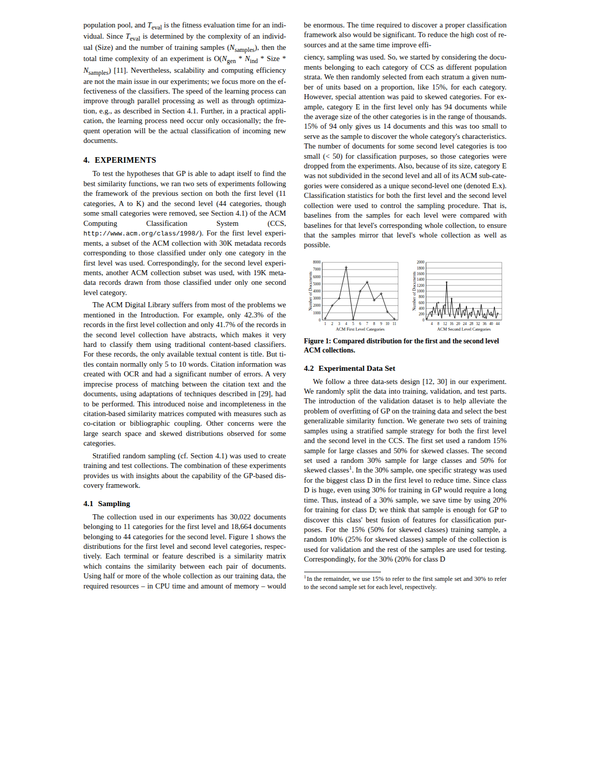population pool, and Teval is the fitness evaluation time for an individual. Since Teval is determined by the complexity of an individual (Size) and the number of training samples (Nsamples), then the total time complexity of an experiment is O(Ngen * Nind * Size * Nsamples) [11]. Nevertheless, scalability and computing efficiency are not the main issue in our experiments; we focus more on the effectiveness of the classifiers. The speed of the learning process can improve through parallel processing as well as through optimization, e.g., as described in Section 4.1. Further, in a practical application, the learning process need occur only occasionally; the frequent operation will be the actual classification of incoming new documents.
4. EXPERIMENTS
To test the hypotheses that GP is able to adapt itself to find the best similarity functions, we ran two sets of experiments following the framework of the previous section on both the first level (11 categories, A to K) and the second level (44 categories, though some small categories were removed, see Section 4.1) of the ACM Computing Classification System (CCS, http://www.acm.org/class/1998/). For the first level experiments, a subset of the ACM collection with 30K metadata records corresponding to those classified under only one category in the first level was used. Correspondingly, for the second level experiments, another ACM collection subset was used, with 19K metadata records drawn from those classified under only one second level category.
The ACM Digital Library suffers from most of the problems we mentioned in the Introduction. For example, only 42.3% of the records in the first level collection and only 41.7% of the records in the second level collection have abstracts, which makes it very hard to classify them using traditional content-based classifiers. For these records, the only available textual content is title. But titles contain normally only 5 to 10 words. Citation information was created with OCR and had a significant number of errors. A very imprecise process of matching between the citation text and the documents, using adaptations of techniques described in [29], had to be performed. This introduced noise and incompleteness in the citation-based similarity matrices computed with measures such as co-citation or bibliographic coupling. Other concerns were the large search space and skewed distributions observed for some categories.
Stratified random sampling (cf. Section 4.1) was used to create training and test collections. The combination of these experiments provides us with insights about the capability of the GP-based discovery framework.
4.1 Sampling
The collection used in our experiments has 30,022 documents belonging to 11 categories for the first level and 18,664 documents belonging to 44 categories for the second level. Figure 1 shows the distributions for the first level and second level categories, respectively. Each terminal or feature described is a similarity matrix which contains the similarity between each pair of documents. Using half or more of the whole collection as our training data, the required resources – in CPU time and amount of memory – would be enormous. The time required to discover a proper classification framework also would be significant. To reduce the high cost of resources and at the same time improve effi-
ciency, sampling was used. So, we started by considering the documents belonging to each category of CCS as different population strata. We then randomly selected from each stratum a given number of units based on a proportion, like 15%, for each category. However, special attention was paid to skewed categories. For example, category E in the first level only has 94 documents while the average size of the other categories is in the range of thousands. 15% of 94 only gives us 14 documents and this was too small to serve as the sample to discover the whole category's characteristics. The number of documents for some second level categories is too small (< 50) for classification purposes, so those categories were dropped from the experiments. Also, because of its size, category E was not subdivided in the second level and all of its ACM sub-categories were considered as a unique second-level one (denoted E.x). Classification statistics for both the first level and the second level collection were used to control the sampling procedure. That is, baselines from the samples for each level were compared with baselines for that level's corresponding whole collection, to ensure that the samples mirror that level's whole collection as well as possible.
8000 7000 6000 5000 4000 3000 2000 1000 0 1 2 3 4 5 6 7 8 9 10 11 ACM First Level Categories Number of Documents
2000 1800 1600 1400 1200 1000 800 600 400 200 0 4 8 12 16 20 24 28 32 36 40 44 ACM Second Level Categories Number of Documents
Figure 1: Compared distribution for the first and the second level ACM collections.
4.2 Experimental Data Set
We follow a three data-sets design [12, 30] in our experiment. We randomly split the data into training, validation, and test parts. The introduction of the validation dataset is to help alleviate the problem of overfitting of GP on the training data and select the best generalizable similarity function. We generate two sets of training samples using a stratified sample strategy for both the first level and the second level in the CCS. The first set used a random 15% sample for large classes and 50% for skewed classes. The second set used a random 30% sample for large classes and 50% for skewed classes1. In the 30% sample, one specific strategy was used for the biggest class D in the first level to reduce time. Since class D is huge, even using 30% for training in GP would require a long time. Thus, instead of a 30% sample, we save time by using 20% for training for class D; we think that sample is enough for GP to discover this class' best fusion of features for classification purposes. For the 15% (50% for skewed classes) training sample, a random 10% (25% for skewed classes) sample of the collection is used for validation and the rest of the samples are used for testing. Correspondingly, for the 30% (20% for class D
1In the remainder, we use 15% to refer to the first sample set and 30% to refer to the second sample set for each level, respectively.